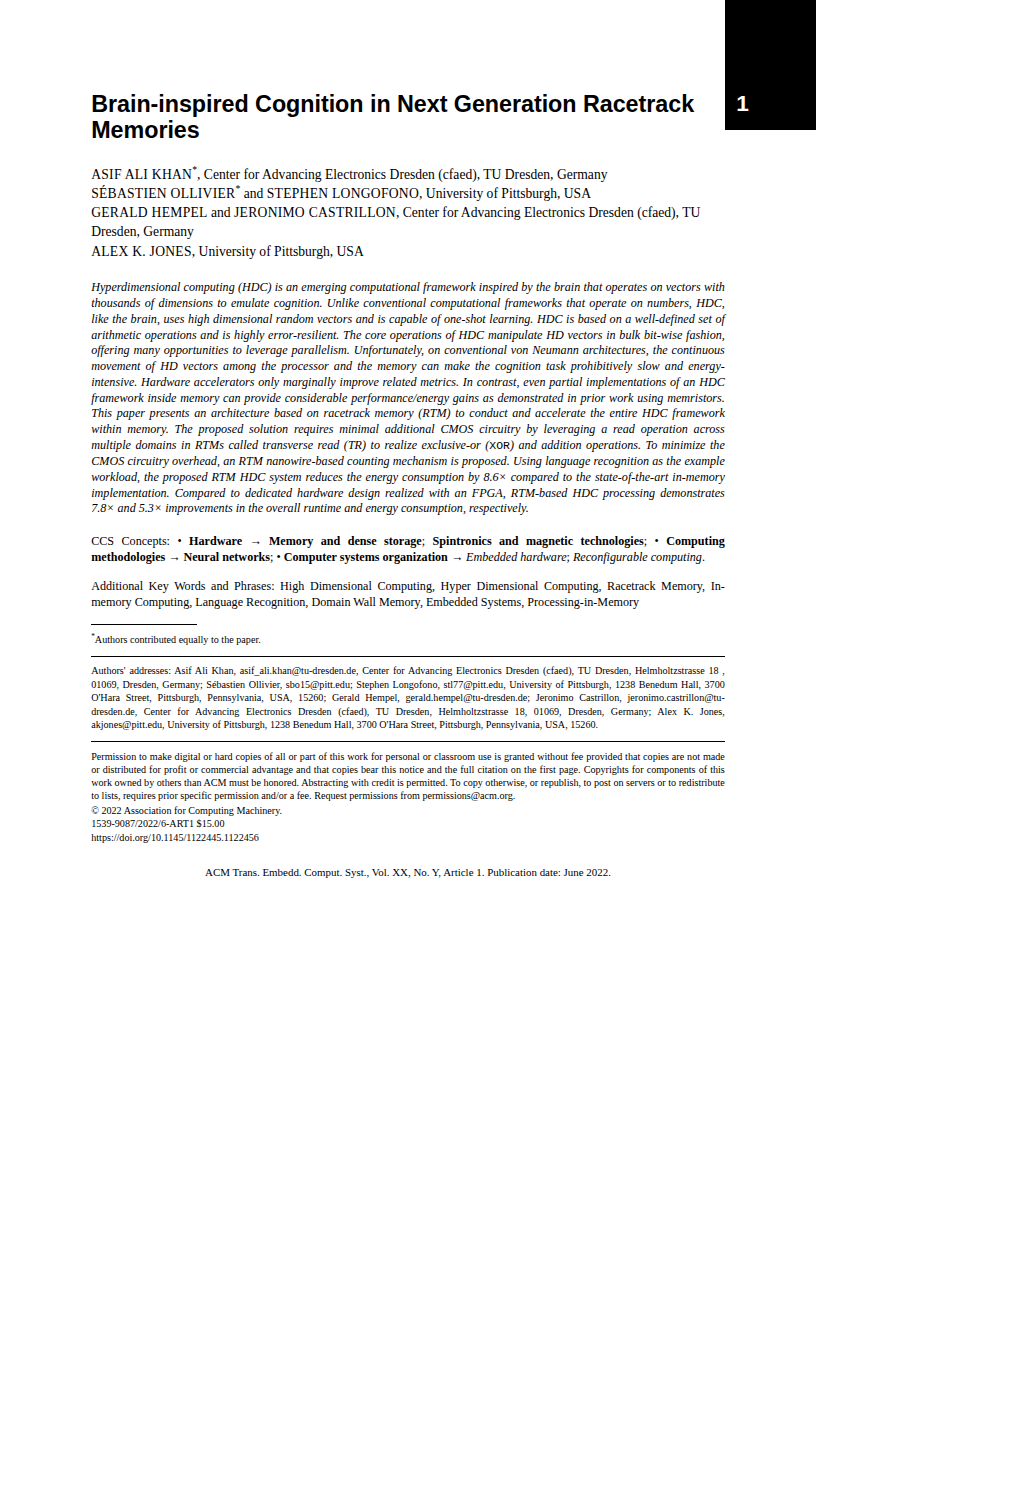1
Brain-inspired Cognition in Next Generation Racetrack
Memories
ASIF ALI KHAN*, Center for Advancing Electronics Dresden (cfaed), TU Dresden, Germany
SÉBASTIEN OLLIVIER* and STEPHEN LONGOFONO, University of Pittsburgh, USA
GERALD HEMPEL and JERONIMO CASTRILLON, Center for Advancing Electronics Dresden (cfaed), TU Dresden, Germany
ALEX K. JONES, University of Pittsburgh, USA
Hyperdimensional computing (HDC) is an emerging computational framework inspired by the brain that operates on vectors with thousands of dimensions to emulate cognition. Unlike conventional computational frameworks that operate on numbers, HDC, like the brain, uses high dimensional random vectors and is capable of one-shot learning. HDC is based on a well-defined set of arithmetic operations and is highly error-resilient. The core operations of HDC manipulate HD vectors in bulk bit-wise fashion, offering many opportunities to leverage parallelism. Unfortunately, on conventional von Neumann architectures, the continuous movement of HD vectors among the processor and the memory can make the cognition task prohibitively slow and energy-intensive. Hardware accelerators only marginally improve related metrics. In contrast, even partial implementations of an HDC framework inside memory can provide considerable performance/energy gains as demonstrated in prior work using memristors. This paper presents an architecture based on racetrack memory (RTM) to conduct and accelerate the entire HDC framework within memory. The proposed solution requires minimal additional CMOS circuitry by leveraging a read operation across multiple domains in RTMs called transverse read (TR) to realize exclusive-or (XOR) and addition operations. To minimize the CMOS circuitry overhead, an RTM nanowire-based counting mechanism is proposed. Using language recognition as the example workload, the proposed RTM HDC system reduces the energy consumption by 8.6× compared to the state-of-the-art in-memory implementation. Compared to dedicated hardware design realized with an FPGA, RTM-based HDC processing demonstrates 7.8× and 5.3× improvements in the overall runtime and energy consumption, respectively.
CCS Concepts: • Hardware → Memory and dense storage; Spintronics and magnetic technologies; • Computing methodologies → Neural networks; • Computer systems organization → Embedded hardware; Reconfigurable computing.
Additional Key Words and Phrases: High Dimensional Computing, Hyper Dimensional Computing, Racetrack Memory, In-memory Computing, Language Recognition, Domain Wall Memory, Embedded Systems, Processing-in-Memory
*Authors contributed equally to the paper.
Authors' addresses: Asif Ali Khan, asif_ali.khan@tu-dresden.de, Center for Advancing Electronics Dresden (cfaed), TU Dresden, Helmholtzstrasse 18 , 01069, Dresden, Germany; Sébastien Ollivier, sbo15@pitt.edu; Stephen Longofono, stl77@pitt.edu, University of Pittsburgh, 1238 Benedum Hall, 3700 O'Hara Street, Pittsburgh, Pennsylvania, USA, 15260; Gerald Hempel, gerald.hempel@tu-dresden.de; Jeronimo Castrillon, jeronimo.castrillon@tu-dresden.de, Center for Advancing Electronics Dresden (cfaed), TU Dresden, Helmholtzstrasse 18, 01069, Dresden, Germany; Alex K. Jones, akjones@pitt.edu, University of Pittsburgh, 1238 Benedum Hall, 3700 O'Hara Street, Pittsburgh, Pennsylvania, USA, 15260.
Permission to make digital or hard copies of all or part of this work for personal or classroom use is granted without fee provided that copies are not made or distributed for profit or commercial advantage and that copies bear this notice and the full citation on the first page. Copyrights for components of this work owned by others than ACM must be honored. Abstracting with credit is permitted. To copy otherwise, or republish, to post on servers or to redistribute to lists, requires prior specific permission and/or a fee. Request permissions from permissions@acm.org.
© 2022 Association for Computing Machinery.
1539-9087/2022/6-ART1 $15.00
https://doi.org/10.1145/1122445.1122456
ACM Trans. Embedd. Comput. Syst., Vol. XX, No. Y, Article 1. Publication date: June 2022.